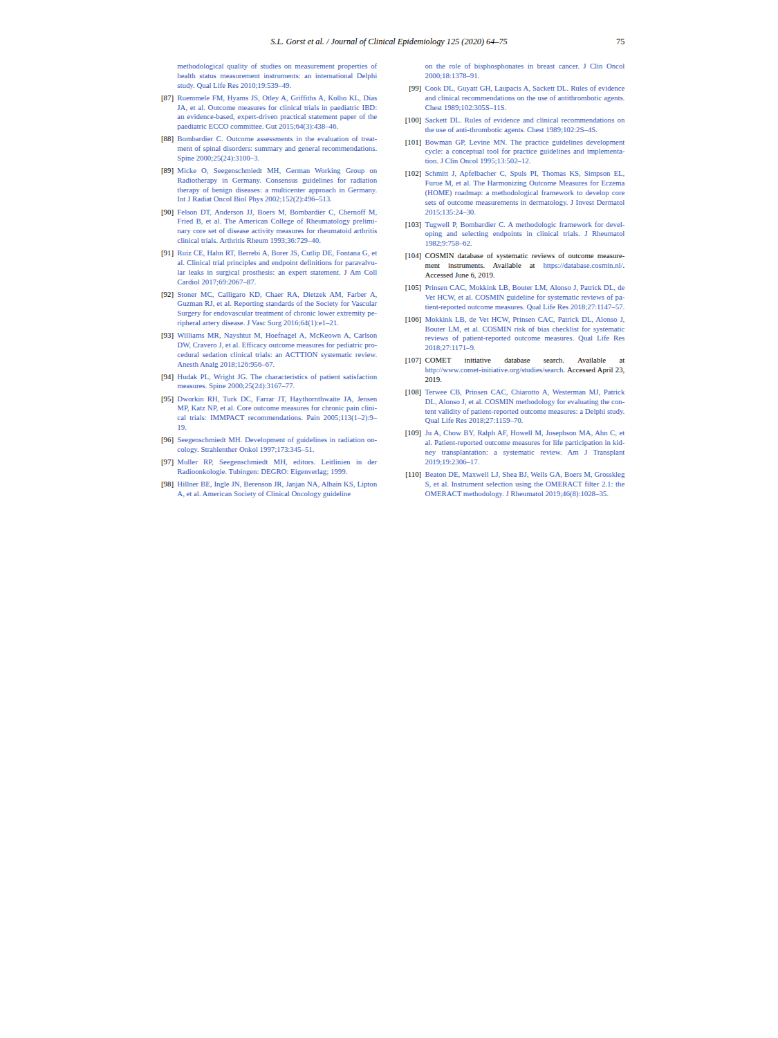S.L. Gorst et al. / Journal of Clinical Epidemiology 125 (2020) 64–75 75
methodological quality of studies on measurement properties of health status measurement instruments: an international Delphi study. Qual Life Res 2010;19:539–49.
[87] Ruemmele FM, Hyams JS, Otley A, Griffiths A, Kolho KL, Dias JA, et al. Outcome measures for clinical trials in paediatric IBD: an evidence-based, expert-driven practical statement paper of the paediatric ECCO committee. Gut 2015;64(3):438–46.
[88] Bombardier C. Outcome assessments in the evaluation of treatment of spinal disorders: summary and general recommendations. Spine 2000;25(24):3100–3.
[89] Micke O, Seegenschmiedt MH, German Working Group on Radiotherapy in Germany. Consensus guidelines for radiation therapy of benign diseases: a multicenter approach in Germany. Int J Radiat Oncol Biol Phys 2002;152(2):496–513.
[90] Felson DT, Anderson JJ, Boers M, Bombardier C, Chernoff M, Fried B, et al. The American College of Rheumatology preliminary core set of disease activity measures for rheumatoid arthritis clinical trials. Arthritis Rheum 1993;36:729–40.
[91] Ruiz CE, Hahn RT, Berrebi A, Borer JS, Cutlip DE, Fontana G, et al. Clinical trial principles and endpoint definitions for paravalvular leaks in surgical prosthesis: an expert statement. J Am Coll Cardiol 2017;69:2067–87.
[92] Stoner MC, Calligaro KD, Chaer RA, Dietzek AM, Farber A, Guzman RJ, et al. Reporting standards of the Society for Vascular Surgery for endovascular treatment of chronic lower extremity peripheral artery disease. J Vasc Surg 2016;64(1):e1–21.
[93] Williams MR, Nayshtut M, Hoefnagel A, McKeown A, Carlson DW, Cravero J, et al. Efficacy outcome measures for pediatric procedural sedation clinical trials: an ACTTION systematic review. Anesth Analg 2018;126:956–67.
[94] Hudak PL, Wright JG. The characteristics of patient satisfaction measures. Spine 2000;25(24):3167–77.
[95] Dworkin RH, Turk DC, Farrar JT, Haythornthwaite JA, Jensen MP, Katz NP, et al. Core outcome measures for chronic pain clinical trials: IMMPACT recommendations. Pain 2005;113(1–2):9–19.
[96] Seegenschmiedt MH. Development of guidelines in radiation oncology. Strahlenther Onkol 1997;173:345–51.
[97] Muller RP, Seegenschmiedt MH, editors. Leitlinien in der Radioonkologie. Tubingen: DEGRO: Eigenverlag; 1999.
[98] Hillner BE, Ingle JN, Berenson JR, Janjan NA, Albain KS, Lipton A, et al. American Society of Clinical Oncology guideline
on the role of bisphosphonates in breast cancer. J Clin Oncol 2000;18:1378–91.
[99] Cook DL, Guyatt GH, Laupacis A, Sackett DL. Rules of evidence and clinical recommendations on the use of antithrombotic agents. Chest 1989;102:305S–11S.
[100] Sackett DL. Rules of evidence and clinical recommendations on the use of anti-thrombotic agents. Chest 1989;102:2S–4S.
[101] Bowman GP, Levine MN. The practice guidelines development cycle: a conceptual tool for practice guidelines and implementation. J Clin Oncol 1995;13:502–12.
[102] Schmitt J, Apfelbacher C, Spuls PI, Thomas KS, Simpson EL, Furue M, et al. The Harmonizing Outcome Measures for Eczema (HOME) roadmap: a methodological framework to develop core sets of outcome measurements in dermatology. J Invest Dermatol 2015;135:24–30.
[103] Tugwell P, Bombardier C. A methodologic framework for developing and selecting endpoints in clinical trials. J Rheumatol 1982;9:758–62.
[104] COSMIN database of systematic reviews of outcome measurement instruments. Available at https://database.cosmin.nl/. Accessed June 6, 2019.
[105] Prinsen CAC, Mokkink LB, Bouter LM, Alonso J, Patrick DL, de Vet HCW, et al. COSMIN guideline for systematic reviews of patient-reported outcome measures. Qual Life Res 2018;27:1147–57.
[106] Mokkink LB, de Vet HCW, Prinsen CAC, Patrick DL, Alonso J, Bouter LM, et al. COSMIN risk of bias checklist for systematic reviews of patient-reported outcome measures. Qual Life Res 2018;27:1171–9.
[107] COMET initiative database search. Available at http://www.comet-initiative.org/studies/search. Accessed April 23, 2019.
[108] Terwee CB, Prinsen CAC, Chiarotto A, Westerman MJ, Patrick DL, Alonso J, et al. COSMIN methodology for evaluating the content validity of patient-reported outcome measures: a Delphi study. Qual Life Res 2018;27:1159–70.
[109] Ju A, Chow BY, Ralph AF, Howell M, Josephson MA, Ahn C, et al. Patient-reported outcome measures for life participation in kidney transplantation: a systematic review. Am J Transplant 2019;19:2306–17.
[110] Beaton DE, Maxwell LJ, Shea BJ, Wells GA, Boers M, Grosskleg S, et al. Instrument selection using the OMERACT filter 2.1: the OMERACT methodology. J Rheumatol 2019;46(8):1028–35.